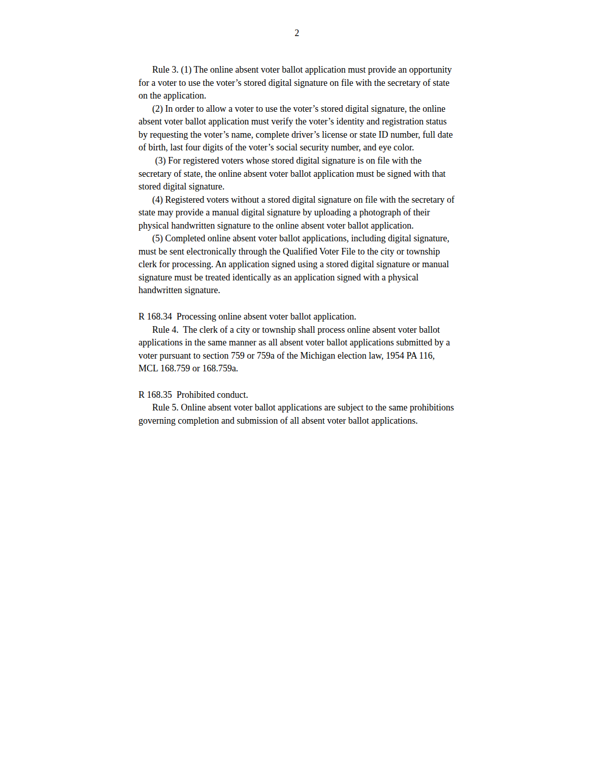2
Rule 3. (1) The online absent voter ballot application must provide an opportunity for a voter to use the voter’s stored digital signature on file with the secretary of state on the application.
(2) In order to allow a voter to use the voter’s stored digital signature, the online absent voter ballot application must verify the voter’s identity and registration status by requesting the voter’s name, complete driver’s license or state ID number, full date of birth, last four digits of the voter’s social security number, and eye color.
(3) For registered voters whose stored digital signature is on file with the secretary of state, the online absent voter ballot application must be signed with that stored digital signature.
(4) Registered voters without a stored digital signature on file with the secretary of state may provide a manual digital signature by uploading a photograph of their physical handwritten signature to the online absent voter ballot application.
(5) Completed online absent voter ballot applications, including digital signature, must be sent electronically through the Qualified Voter File to the city or township clerk for processing. An application signed using a stored digital signature or manual signature must be treated identically as an application signed with a physical handwritten signature.
R 168.34 Processing online absent voter ballot application.
Rule 4. The clerk of a city or township shall process online absent voter ballot applications in the same manner as all absent voter ballot applications submitted by a voter pursuant to section 759 or 759a of the Michigan election law, 1954 PA 116, MCL 168.759 or 168.759a.
R 168.35 Prohibited conduct.
Rule 5. Online absent voter ballot applications are subject to the same prohibitions governing completion and submission of all absent voter ballot applications.